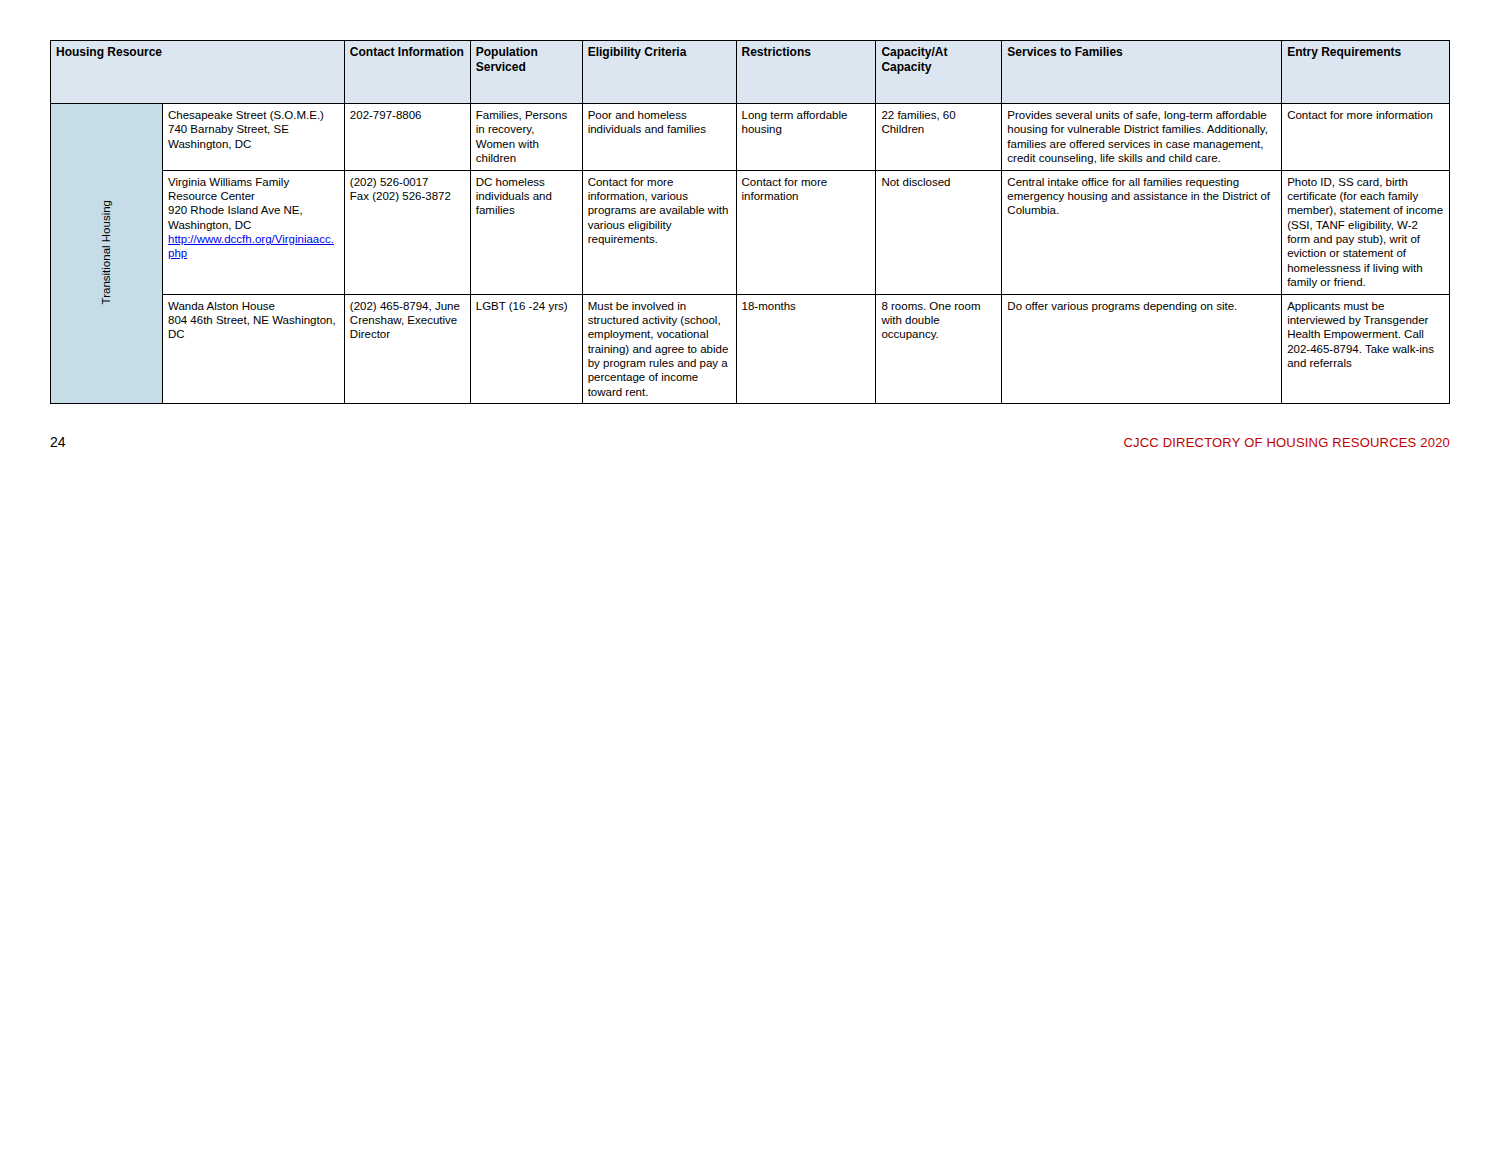| Housing Resource | Contact Information | Population Serviced | Eligibility Criteria | Restrictions | Capacity/At Capacity | Services to Families | Entry Requirements |
| --- | --- | --- | --- | --- | --- | --- | --- |
| Transitional Housing | Chesapeake Street (S.O.M.E.) 740 Barnaby Street, SE Washington, DC | 202-797-8806 | Families, Persons in recovery, Women with children | Poor and homeless individuals and families | Long term affordable housing | 22 families, 60 Children | Provides several units of safe, long-term affordable housing for vulnerable District families. Additionally, families are offered services in case management, credit counseling, life skills and child care. | Contact for more information |
| Virginia Williams Family Resource Center 920 Rhode Island Ave NE, Washington, DC http://www.dccfh.org/Virginiaacc.php | (202) 526-0017 Fax (202) 526-3872 | DC homeless individuals and families | Contact for more information, various programs are available with various eligibility requirements. | Contact for more information | Not disclosed | Central intake office for all families requesting emergency housing and assistance in the District of Columbia. | Photo ID, SS card, birth certificate (for each family member), statement of income (SSI, TANF eligibility, W-2 form and pay stub), writ of eviction or statement of homelessness if living with family or friend. |
| Wanda Alston House 804 46th Street, NE Washington, DC | (202) 465-8794, June Crenshaw, Executive Director | LGBT (16 -24 yrs) | Must be involved in structured activity (school, employment, vocational training) and agree to abide by program rules and pay a percentage of income toward rent. | 18-months | 8 rooms. One room with double occupancy. | Do offer various programs depending on site. | Applicants must be interviewed by Transgender Health Empowerment. Call 202-465-8794. Take walk-ins and referrals |
24
CJCC DIRECTORY OF HOUSING RESOURCES 2020